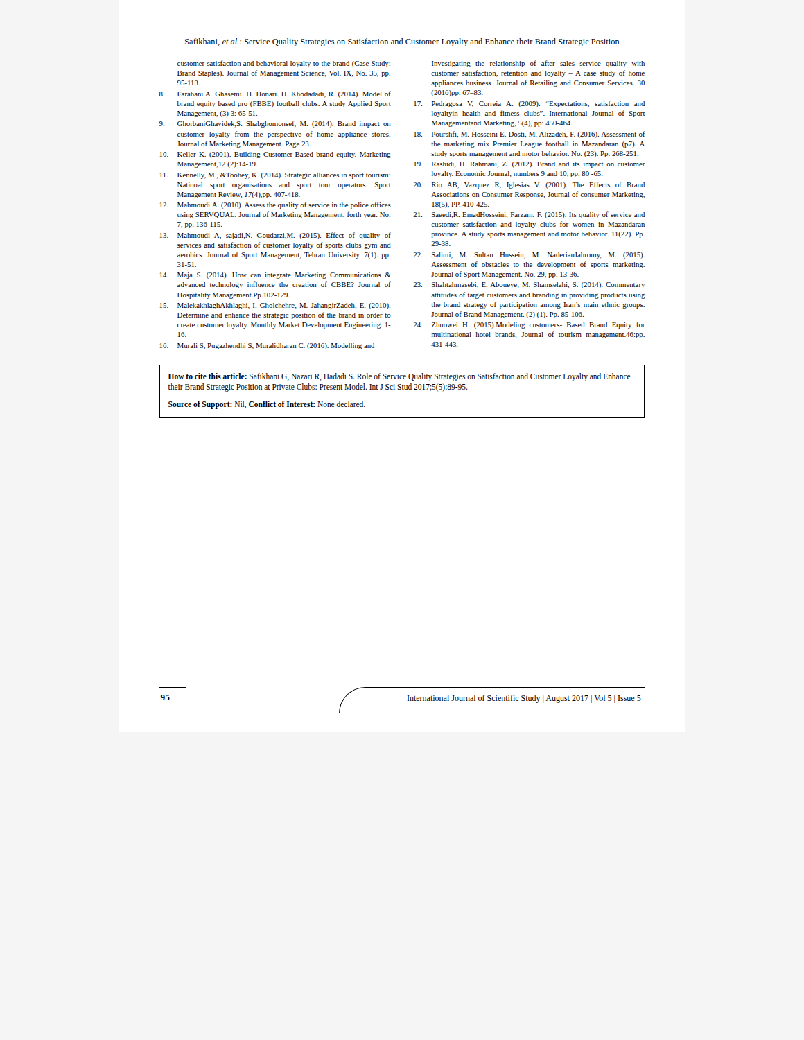Safikhani, et al.: Service Quality Strategies on Satisfaction and Customer Loyalty and Enhance their Brand Strategic Position
customer satisfaction and behavioral loyalty to the brand (Case Study: Brand Staples). Journal of Management Science, Vol. IX, No. 35, pp. 95-113.
8. Farahani.A. Ghasemi. H. Honari. H. Khodadadi, R. (2014). Model of brand equity based pro (FBBE) football clubs. A study Applied Sport Management, (3) 3: 65-51.
9. GhorbaniGhavidek,S. Shabghomonsef, M. (2014). Brand impact on customer loyalty from the perspective of home appliance stores. Journal of Marketing Management. Page 23.
10. Keller K. (2001). Building Customer-Based brand equity. Marketing Management,12 (2):14-19.
11. Kennelly, M., &Toohey, K. (2014). Strategic alliances in sport tourism: National sport organisations and sport tour operators. Sport Management Review, 17(4),pp. 407-418.
12. Mahmoudi.A. (2010). Assess the quality of service in the police offices using SERVQUAL. Journal of Marketing Management. forth year. No. 7, pp. 136-115.
13. Mahmoudi A, sajadi,N. Goudarzi,M. (2015). Effect of quality of services and satisfaction of customer loyalty of sports clubs gym and aerobics. Journal of Sport Management, Tehran University. 7(1). pp. 31-51.
14. Maja S. (2014). How can integrate Marketing Communications & advanced technology influence the creation of CBBE? Journal of Hospitality Management.Pp.102-129.
15. MalekakhlaghAkhlaghi, I. Gholchehre, M. JahangirZadeh, E. (2010). Determine and enhance the strategic position of the brand in order to create customer loyalty. Monthly Market Development Engineering. 1-16.
16. Murali S, Pugazhendhi S, Muralidharan C. (2016). Modelling and
Investigating the relationship of after sales service quality with customer satisfaction, retention and loyalty – A case study of home appliances business. Journal of Retailing and Consumer Services. 30 (2016)pp. 67–83.
17. Pedragosa V, Correia A. (2009). “Expectations, satisfaction and loyaltyin health and fitness clubs”. International Journal of Sport Managementand Marketing, 5(4), pp: 450-464.
18. Pourshfi, M. Hosseini E. Dosti, M. Alizadeh, F. (2016). Assessment of the marketing mix Premier League football in Mazandaran (p7). A study sports management and motor behavior. No. (23). Pp. 268-251.
19. Rashidi, H. Rahmani, Z. (2012). Brand and its impact on customer loyalty. Economic Journal, numbers 9 and 10, pp. 80 -65.
20. Rio AB, Vazquez R, Iglesias V. (2001). The Effects of Brand Associations on Consumer Response, Journal of consumer Marketing, 18(5), PP. 410-425.
21. Saeedi,R. EmadHosseini, Farzam. F. (2015). Its quality of service and customer satisfaction and loyalty clubs for women in Mazandaran province. A study sports management and motor behavior. 11(22). Pp. 29-38.
22. Salimi, M. Sultan Hussein, M. NaderianJahromy, M. (2015). Assessment of obstacles to the development of sports marketing. Journal of Sport Management. No. 29, pp. 13-36.
23. Shahtahmasebi, E. Aboueye, M. Shamselahi, S. (2014). Commentary attitudes of target customers and branding in providing products using the brand strategy of participation among Iran’s main ethnic groups. Journal of Brand Management. (2) (1). Pp. 85-106.
24. Zhuowei H. (2015).Modeling customers- Based Brand Equity for multinational hotel brands, Journal of tourism management.46:pp. 431-443.
How to cite this article: Safikhani G, Nazari R, Hadadi S. Role of Service Quality Strategies on Satisfaction and Customer Loyalty and Enhance their Brand Strategic Position at Private Clubs: Present Model. Int J Sci Stud 2017;5(5):89-95.
Source of Support: Nil, Conflict of Interest: None declared.
95
International Journal of Scientific Study | August 2017 | Vol 5 | Issue 5